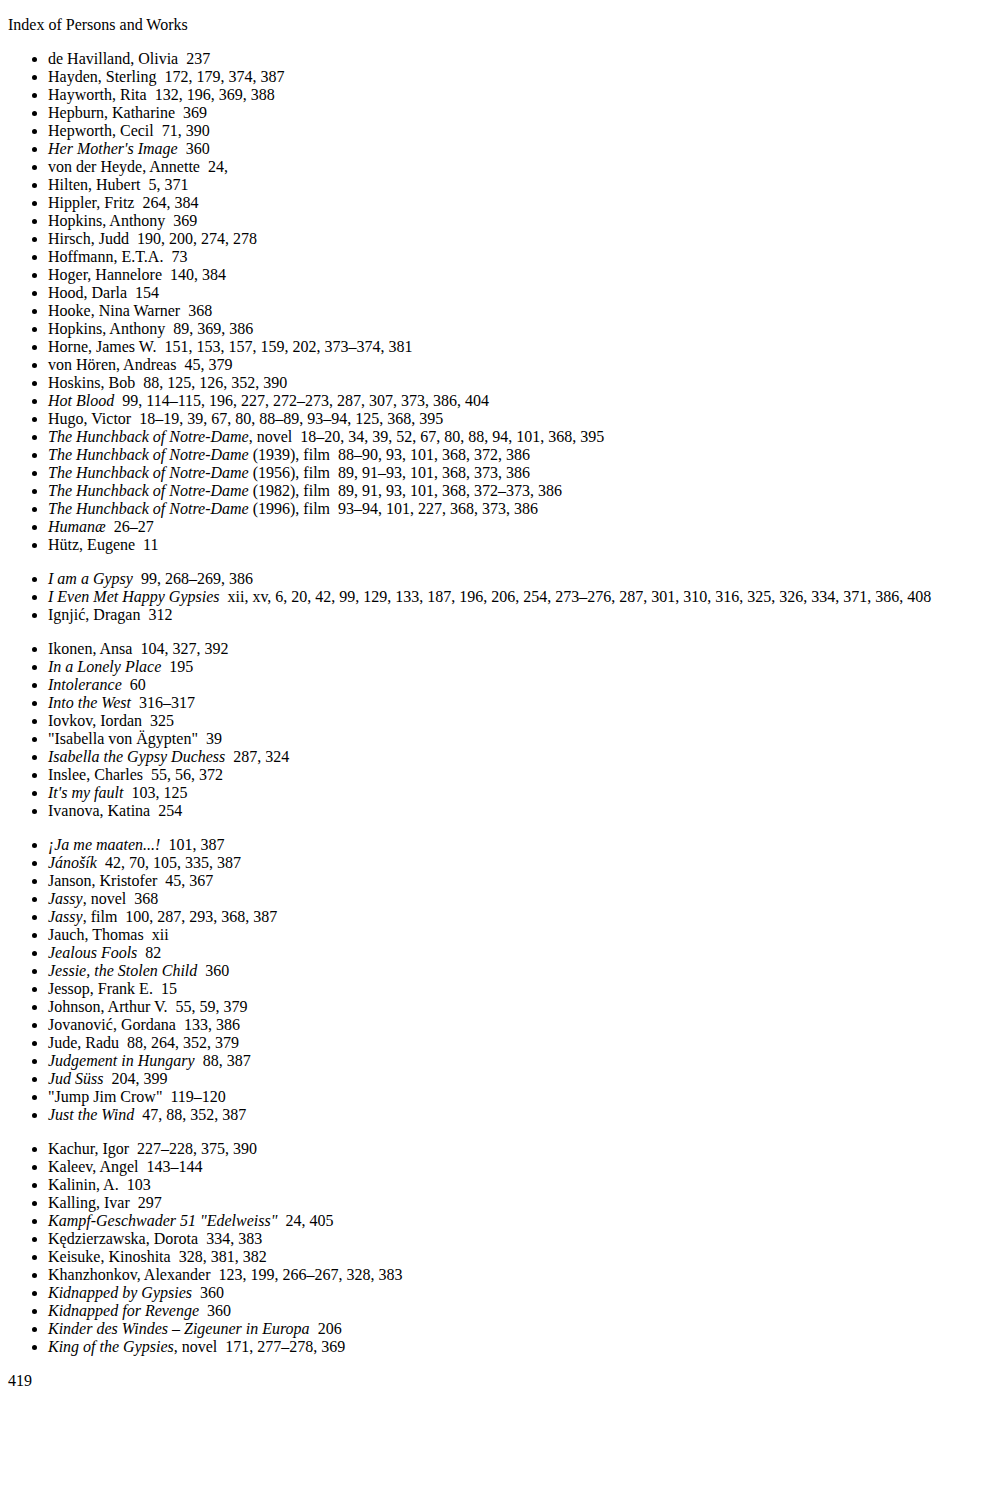Index of Persons and Works
de Havilland, Olivia 237
Hayden, Sterling 172, 179, 374, 387
Hayworth, Rita 132, 196, 369, 388
Hepburn, Katharine 369
Hepworth, Cecil 71, 390
Her Mother's Image 360
von der Heyde, Annette 24,
Hilten, Hubert 5, 371
Hippler, Fritz 264, 384
Hopkins, Anthony 369
Hirsch, Judd 190, 200, 274, 278
Hoffmann, E.T.A. 73
Hoger, Hannelore 140, 384
Hood, Darla 154
Hooke, Nina Warner 368
Hopkins, Anthony 89, 369, 386
Horne, James W. 151, 153, 157, 159, 202, 373–374, 381
von Hören, Andreas 45, 379
Hoskins, Bob 88, 125, 126, 352, 390
Hot Blood 99, 114–115, 196, 227, 272–273, 287, 307, 373, 386, 404
Hugo, Victor 18–19, 39, 67, 80, 88–89, 93–94, 125, 368, 395
The Hunchback of Notre-Dame, novel 18–20, 34, 39, 52, 67, 80, 88, 94, 101, 368, 395
The Hunchback of Notre-Dame (1939), film 88–90, 93, 101, 368, 372, 386
The Hunchback of Notre-Dame (1956), film 89, 91–93, 101, 368, 373, 386
The Hunchback of Notre-Dame (1982), film 89, 91, 93, 101, 368, 372–373, 386
The Hunchback of Notre-Dame (1996), film 93–94, 101, 227, 368, 373, 386
Humanæ 26–27
Hütz, Eugene 11
I am a Gypsy 99, 268–269, 386
I Even Met Happy Gypsies xii, xv, 6, 20, 42, 99, 129, 133, 187, 196, 206, 254, 273–276, 287, 301, 310, 316, 325, 326, 334, 371, 386, 408
Ignjić, Dragan 312
Ikonen, Ansa 104, 327, 392
In a Lonely Place 195
Intolerance 60
Into the West 316–317
Iovkov, Iordan 325
"Isabella von Ägypten" 39
Isabella the Gypsy Duchess 287, 324
Inslee, Charles 55, 56, 372
It's my fault 103, 125
Ivanova, Katina 254
¡Ja me maaten...! 101, 387
Jánošík 42, 70, 105, 335, 387
Janson, Kristofer 45, 367
Jassy, novel 368
Jassy, film 100, 287, 293, 368, 387
Jauch, Thomas xii
Jealous Fools 82
Jessie, the Stolen Child 360
Jessop, Frank E. 15
Johnson, Arthur V. 55, 59, 379
Jovanović, Gordana 133, 386
Jude, Radu 88, 264, 352, 379
Judgement in Hungary 88, 387
Jud Süss 204, 399
"Jump Jim Crow" 119–120
Just the Wind 47, 88, 352, 387
Kachur, Igor 227–228, 375, 390
Kaleev, Angel 143–144
Kalinin, A. 103
Kalling, Ivar 297
Kampf-Geschwader 51 "Edelweiss" 24, 405
Kędzierzawska, Dorota 334, 383
Keisuke, Kinoshita 328, 381, 382
Khanzhonkov, Alexander 123, 199, 266–267, 328, 383
Kidnapped by Gypsies 360
Kidnapped for Revenge 360
Kinder des Windes – Zigeuner in Europa 206
King of the Gypsies, novel 171, 277–278, 369
419